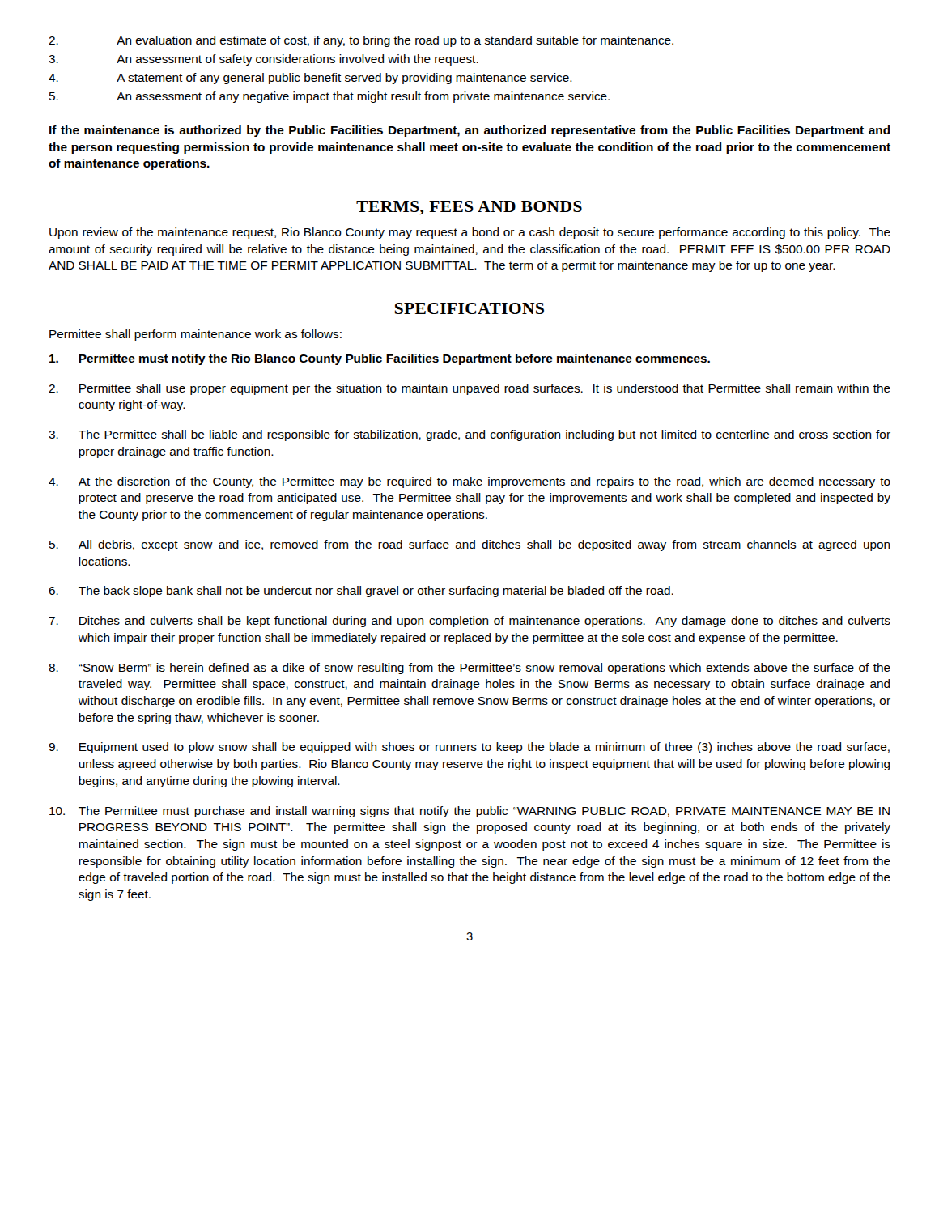An evaluation and estimate of cost, if any, to bring the road up to a standard suitable for maintenance.
An assessment of safety considerations involved with the request.
A statement of any general public benefit served by providing maintenance service.
An assessment of any negative impact that might result from private maintenance service.
If the maintenance is authorized by the Public Facilities Department, an authorized representative from the Public Facilities Department and the person requesting permission to provide maintenance shall meet on-site to evaluate the condition of the road prior to the commencement of maintenance operations.
TERMS, FEES AND BONDS
Upon review of the maintenance request, Rio Blanco County may request a bond or a cash deposit to secure performance according to this policy. The amount of security required will be relative to the distance being maintained, and the classification of the road. PERMIT FEE IS $500.00 PER ROAD AND SHALL BE PAID AT THE TIME OF PERMIT APPLICATION SUBMITTAL. The term of a permit for maintenance may be for up to one year.
SPECIFICATIONS
Permittee shall perform maintenance work as follows:
Permittee must notify the Rio Blanco County Public Facilities Department before maintenance commences.
Permittee shall use proper equipment per the situation to maintain unpaved road surfaces. It is understood that Permittee shall remain within the county right-of-way.
The Permittee shall be liable and responsible for stabilization, grade, and configuration including but not limited to centerline and cross section for proper drainage and traffic function.
At the discretion of the County, the Permittee may be required to make improvements and repairs to the road, which are deemed necessary to protect and preserve the road from anticipated use. The Permittee shall pay for the improvements and work shall be completed and inspected by the County prior to the commencement of regular maintenance operations.
All debris, except snow and ice, removed from the road surface and ditches shall be deposited away from stream channels at agreed upon locations.
The back slope bank shall not be undercut nor shall gravel or other surfacing material be bladed off the road.
Ditches and culverts shall be kept functional during and upon completion of maintenance operations. Any damage done to ditches and culverts which impair their proper function shall be immediately repaired or replaced by the permittee at the sole cost and expense of the permittee.
“Snow Berm” is herein defined as a dike of snow resulting from the Permittee’s snow removal operations which extends above the surface of the traveled way. Permittee shall space, construct, and maintain drainage holes in the Snow Berms as necessary to obtain surface drainage and without discharge on erodible fills. In any event, Permittee shall remove Snow Berms or construct drainage holes at the end of winter operations, or before the spring thaw, whichever is sooner.
Equipment used to plow snow shall be equipped with shoes or runners to keep the blade a minimum of three (3) inches above the road surface, unless agreed otherwise by both parties. Rio Blanco County may reserve the right to inspect equipment that will be used for plowing before plowing begins, and anytime during the plowing interval.
The Permittee must purchase and install warning signs that notify the public “WARNING PUBLIC ROAD, PRIVATE MAINTENANCE MAY BE IN PROGRESS BEYOND THIS POINT”. The permittee shall sign the proposed county road at its beginning, or at both ends of the privately maintained section. The sign must be mounted on a steel signpost or a wooden post not to exceed 4 inches square in size. The Permittee is responsible for obtaining utility location information before installing the sign. The near edge of the sign must be a minimum of 12 feet from the edge of traveled portion of the road. The sign must be installed so that the height distance from the level edge of the road to the bottom edge of the sign is 7 feet.
3